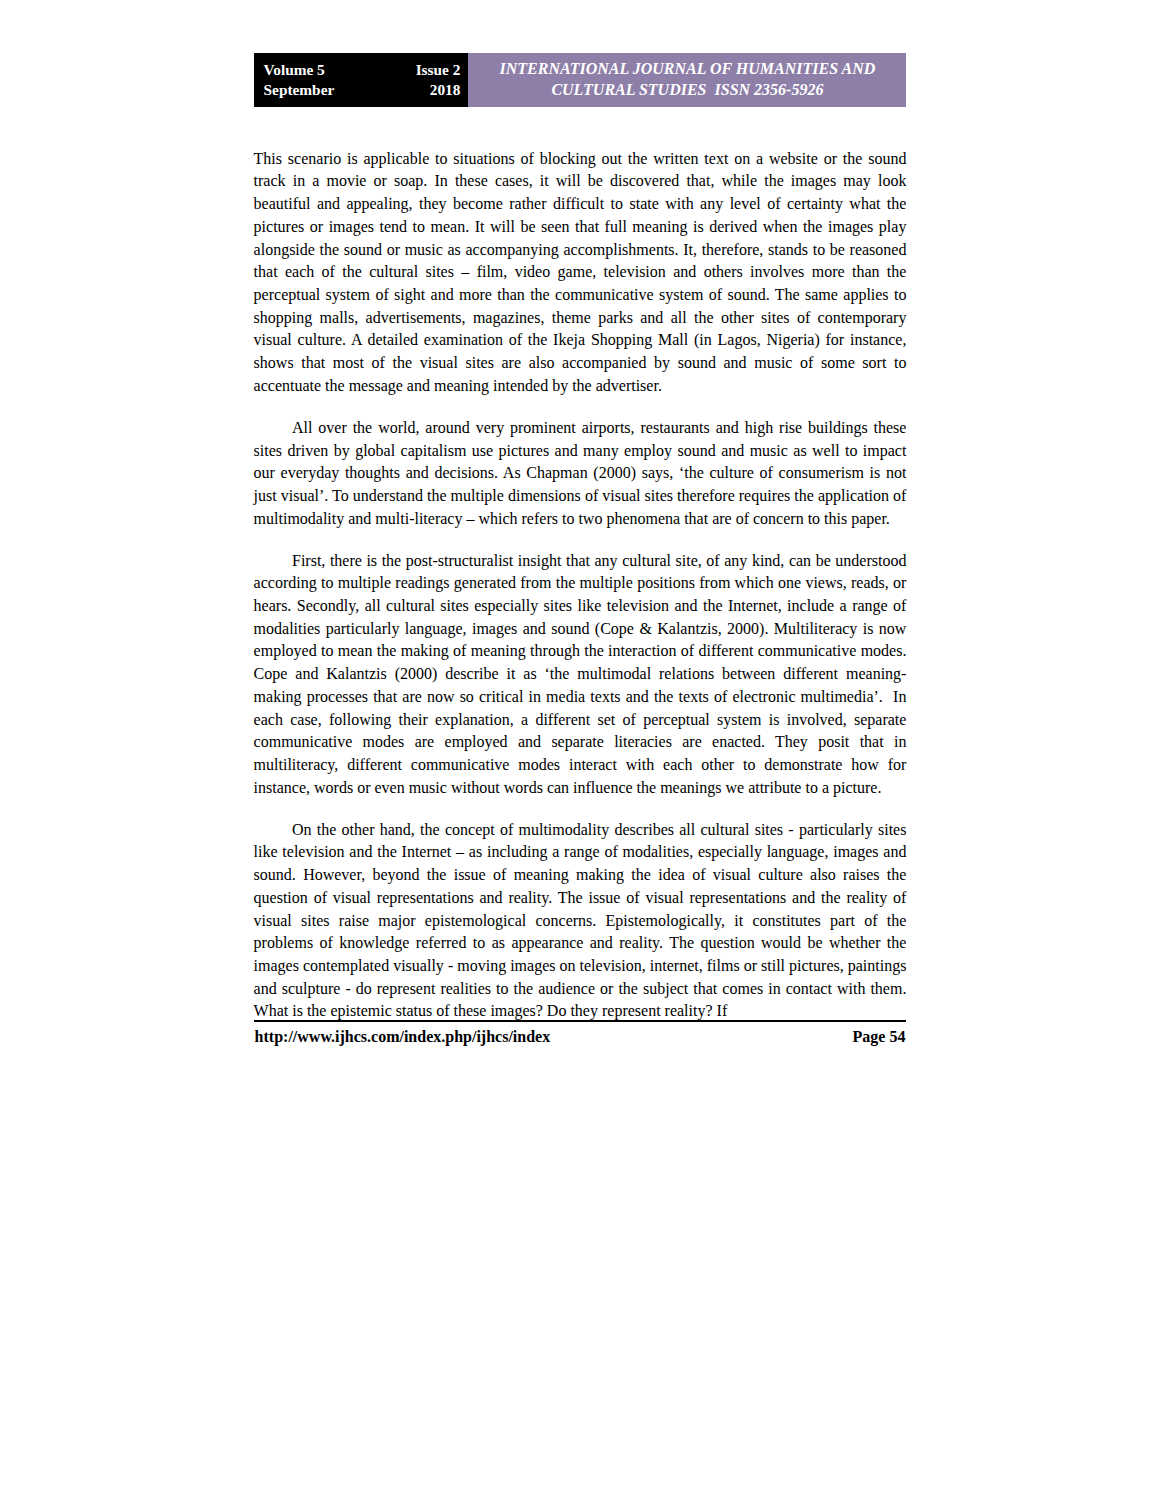| Volume 5 | Issue 2 |
| September | 2018 |
INTERNATIONAL JOURNAL OF HUMANITIES AND
CULTURAL STUDIES ISSN 2356-5926
This scenario is applicable to situations of blocking out the written text on a website or the sound track in a movie or soap. In these cases, it will be discovered that, while the images may look beautiful and appealing, they become rather difficult to state with any level of certainty what the pictures or images tend to mean. It will be seen that full meaning is derived when the images play alongside the sound or music as accompanying accomplishments. It, therefore, stands to be reasoned that each of the cultural sites – film, video game, television and others involves more than the perceptual system of sight and more than the communicative system of sound. The same applies to shopping malls, advertisements, magazines, theme parks and all the other sites of contemporary visual culture. A detailed examination of the Ikeja Shopping Mall (in Lagos, Nigeria) for instance, shows that most of the visual sites are also accompanied by sound and music of some sort to accentuate the message and meaning intended by the advertiser.
All over the world, around very prominent airports, restaurants and high rise buildings these sites driven by global capitalism use pictures and many employ sound and music as well to impact our everyday thoughts and decisions. As Chapman (2000) says, ‘the culture of consumerism is not just visual’. To understand the multiple dimensions of visual sites therefore requires the application of multimodality and multi-literacy – which refers to two phenomena that are of concern to this paper.
First, there is the post-structuralist insight that any cultural site, of any kind, can be understood according to multiple readings generated from the multiple positions from which one views, reads, or hears. Secondly, all cultural sites especially sites like television and the Internet, include a range of modalities particularly language, images and sound (Cope & Kalantzis, 2000). Multiliteracy is now employed to mean the making of meaning through the interaction of different communicative modes. Cope and Kalantzis (2000) describe it as ‘the multimodal relations between different meaning-making processes that are now so critical in media texts and the texts of electronic multimedia’. In each case, following their explanation, a different set of perceptual system is involved, separate communicative modes are employed and separate literacies are enacted. They posit that in multiliteracy, different communicative modes interact with each other to demonstrate how for instance, words or even music without words can influence the meanings we attribute to a picture.
On the other hand, the concept of multimodality describes all cultural sites - particularly sites like television and the Internet – as including a range of modalities, especially language, images and sound. However, beyond the issue of meaning making the idea of visual culture also raises the question of visual representations and reality. The issue of visual representations and the reality of visual sites raise major epistemological concerns. Epistemologically, it constitutes part of the problems of knowledge referred to as appearance and reality. The question would be whether the images contemplated visually - moving images on television, internet, films or still pictures, paintings and sculpture - do represent realities to the audience or the subject that comes in contact with them. What is the epistemic status of these images? Do they represent reality? If
| http://www.ijhcs.com/index.php/ijhcs/index | Page 54 |